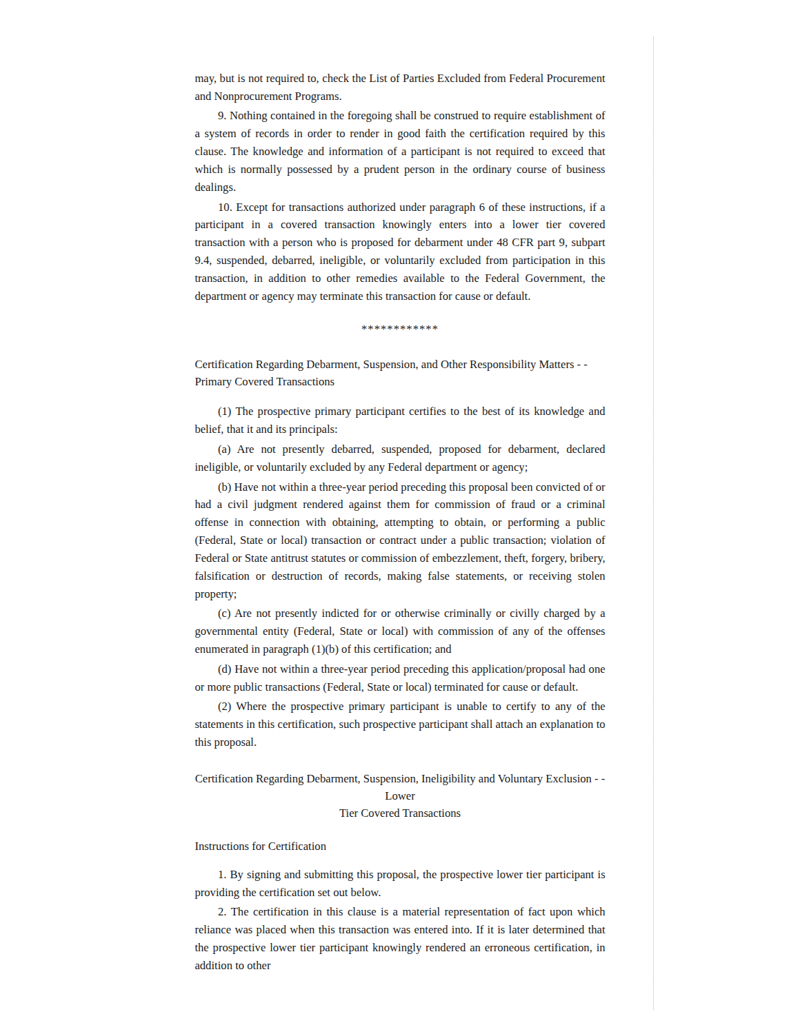may, but is not required to, check the List of Parties Excluded from Federal Procurement and Nonprocurement Programs.
9. Nothing contained in the foregoing shall be construed to require establishment of a system of records in order to render in good faith the certification required by this clause. The knowledge and information of a participant is not required to exceed that which is normally possessed by a prudent person in the ordinary course of business dealings.
10. Except for transactions authorized under paragraph 6 of these instructions, if a participant in a covered transaction knowingly enters into a lower tier covered transaction with a person who is proposed for debarment under 48 CFR part 9, subpart 9.4, suspended, debarred, ineligible, or voluntarily excluded from participation in this transaction, in addition to other remedies available to the Federal Government, the department or agency may terminate this transaction for cause or default.
************
Certification Regarding Debarment, Suspension, and Other Responsibility Matters - -
Primary Covered Transactions
(1) The prospective primary participant certifies to the best of its knowledge and belief, that it and its principals:
(a) Are not presently debarred, suspended, proposed for debarment, declared ineligible, or voluntarily excluded by any Federal department or agency;
(b) Have not within a three-year period preceding this proposal been convicted of or had a civil judgment rendered against them for commission of fraud or a criminal offense in connection with obtaining, attempting to obtain, or performing a public (Federal, State or local) transaction or contract under a public transaction; violation of Federal or State antitrust statutes or commission of embezzlement, theft, forgery, bribery, falsification or destruction of records, making false statements, or receiving stolen property;
(c) Are not presently indicted for or otherwise criminally or civilly charged by a governmental entity (Federal, State or local) with commission of any of the offenses enumerated in paragraph (1)(b) of this certification; and
(d) Have not within a three-year period preceding this application/proposal had one or more public transactions (Federal, State or local) terminated for cause or default.
(2) Where the prospective primary participant is unable to certify to any of the statements in this certification, such prospective participant shall attach an explanation to this proposal.
Certification Regarding Debarment, Suspension, Ineligibility and Voluntary Exclusion - - Lower
Tier Covered Transactions
Instructions for Certification
1. By signing and submitting this proposal, the prospective lower tier participant is providing the certification set out below.
2. The certification in this clause is a material representation of fact upon which reliance was placed when this transaction was entered into. If it is later determined that the prospective lower tier participant knowingly rendered an erroneous certification, in addition to other